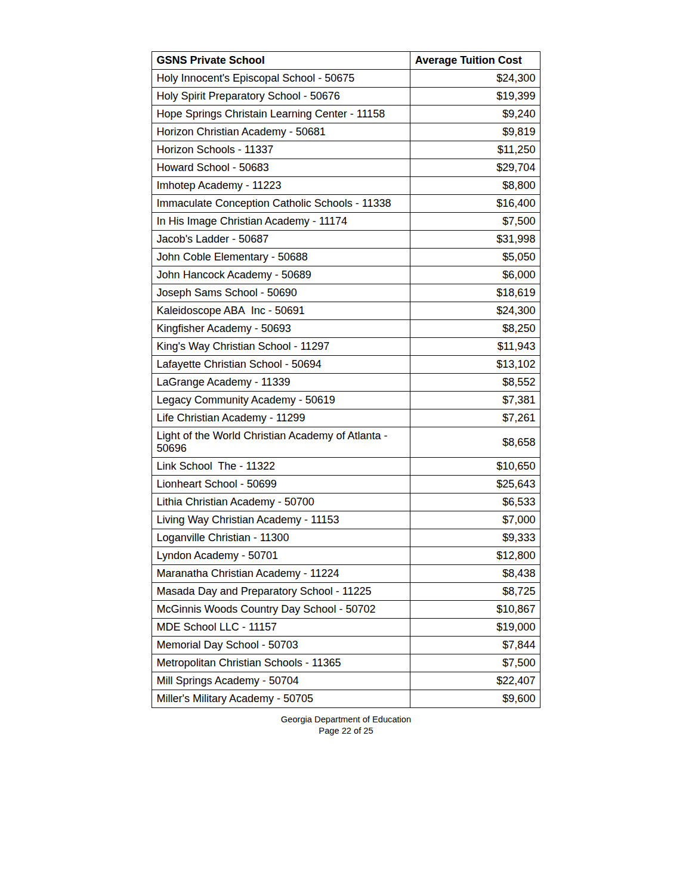| GSNS Private School | Average Tuition Cost |
| --- | --- |
| Holy Innocent's Episcopal School - 50675 | $24,300 |
| Holy Spirit Preparatory School - 50676 | $19,399 |
| Hope Springs Christain Learning Center - 11158 | $9,240 |
| Horizon Christian Academy - 50681 | $9,819 |
| Horizon Schools - 11337 | $11,250 |
| Howard School - 50683 | $29,704 |
| Imhotep Academy - 11223 | $8,800 |
| Immaculate Conception Catholic Schools - 11338 | $16,400 |
| In His Image Christian Academy - 11174 | $7,500 |
| Jacob's Ladder - 50687 | $31,998 |
| John Coble Elementary - 50688 | $5,050 |
| John Hancock Academy - 50689 | $6,000 |
| Joseph Sams School - 50690 | $18,619 |
| Kaleidoscope ABA Inc - 50691 | $24,300 |
| Kingfisher Academy - 50693 | $8,250 |
| King's Way Christian School - 11297 | $11,943 |
| Lafayette Christian School - 50694 | $13,102 |
| LaGrange Academy - 11339 | $8,552 |
| Legacy Community Academy - 50619 | $7,381 |
| Life Christian Academy - 11299 | $7,261 |
| Light of the World Christian Academy of Atlanta - 50696 | $8,658 |
| Link School The - 11322 | $10,650 |
| Lionheart School - 50699 | $25,643 |
| Lithia Christian Academy - 50700 | $6,533 |
| Living Way Christian Academy - 11153 | $7,000 |
| Loganville Christian - 11300 | $9,333 |
| Lyndon Academy - 50701 | $12,800 |
| Maranatha Christian Academy - 11224 | $8,438 |
| Masada Day and Preparatory School - 11225 | $8,725 |
| McGinnis Woods Country Day School - 50702 | $10,867 |
| MDE School LLC - 11157 | $19,000 |
| Memorial Day School - 50703 | $7,844 |
| Metropolitan Christian Schools - 11365 | $7,500 |
| Mill Springs Academy - 50704 | $22,407 |
| Miller's Military Academy - 50705 | $9,600 |
Georgia Department of Education
Page 22 of 25